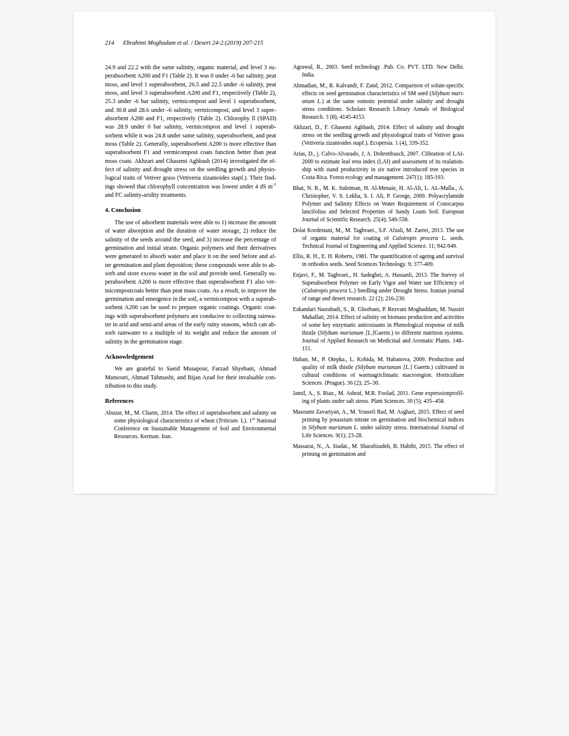214 Ebrahimi Moghadam et al. / Desert 24-2 (2019) 207-215
24.9 and 22.2 with the same salinity, organic material, and level 3 superabsorbent A200 and F1 (Table 2). It was 0 under -6 bar salinity, peat moss, and level 1 superabsorbent, 26.5 and 22.5 under -6 salinity, peat moss, and level 3 superabsorbent A200 and F1, respectively (Table 2), 25.3 under -6 bar salinity, vermicompost and level 1 superabsorbent, and 30.8 and 28.6 under -6 salinity, vermicompost, and level 3 superabsorbent A200 and F1, respectively (Table 2). Chlorophy ll (SPAD) was 28.9 under 0 bar salinity, vermicompost and level 1 superabsorbent while it was 24.8 under same salinity, superabsorbent, and peat moss (Table 2). Generally, superabsorbent A200 is more effective than superabsorbent F1 and vermicompost coats function better than peat moss coats. Akhzari and Ghasemi Aghbash (2014) investigated the effect of salinity and drought stress on the seedling growth and physiological traits of Vetiver grass (Vetiveria zizanioides stapf.). Their findings showed that chlorophyll concentration was lowest under 4 dS m-1 and FC salinity-aridity treatments.
4. Conclusion
The use of adsorbent materials were able to 1) increase the amount of water absorption and the duration of water storage, 2) reduce the salinity of the seeds around the seed, and 3) increase the percentage of germination and initial strain. Organic polymers and their derivatives were generated to absorb water and place it on the seed before and after germination and plant deposition; these compounds were able to absorb and store excess water in the soil and provide seed. Generally superabsorbent A200 is more effective than superabsorbent F1 also vermicompostcoats better than peat mass coats. As a result, to improve the germination and emergence in the soil, a vermicompost with a superabsorbent A200 can be used to prepare organic coatings. Organic coatings with superabsorbent polymers are conducive to collecting rainwater in arid and semi-arid areas of the early rainy seasons, which can absorb rainwater to a multiple of its weight and reduce the amount of salinity in the germination stage.
Acknowledgement
We are grateful to Saeid Musapour, Farzad Shyebani, Ahmad Mansouri, Ahmad Tahmasbi, and Bijan Azad for their invaluable contribution to this study.
References
Abuzar, M., M. Charm, 2014. The effect of superabsorbent and salinity on some physiological characteristics of wheat (Triticum. L). 1st National Conference on Sustainable Management of Soil and Environmental Resources. Kerman. Iran.
Agrawal, R., 2003. Seed technology .Pub. Co. PVT. LTD. New Delhi. India.
Ahmadian, M., R. Kalvandi, F. Zand, 2012. Comparison of solute-specific effects on seed germination characteristics of SM seed (Silybum marianum L.) at the same osmotic potential under salinity and drought stress conditions. Scholars Research Library Annals of Biological Research. 3 (8); 4145-4153.
Akhzari, D., F. Ghasemi Aghbash, 2014. Effect of salinity and drought stress on the seedling growth and physiological traits of Vetiver grass (Vetiveria zizanioides stapf.). Ecopersia. 1 (4), 339-352.
Arias, D., j. Calvo-Alvarado, J, A. Dohrenbusch, 2007. Clibration of LAI-2000 to estimate leaf erea index (LAI) and assessment of its realationship with stand productivity in six native introduced tree species in Costa Rica. Forest ecology and management. 247(1); 185-193.
Bhat, N. R., M. K. Suleiman, H. Al-Menaie, H. Al-Ali, L. AL-Mulla., A. Christopher, V. S. Lekha, S. I. Ali, P. George, 2009. Polyacrylamide Polymer and Salinity Effects on Water Requirement of Conocarpus lancifolius and Selected Properties of Sandy Loam Soil. European Journal of Scientific Research. 25(4); 549-558.
Dolat Kordestani, M., M. Taghvaei., S.F. Afzali, M. Zarrei, 2013. The use of organic material for coating of Calotropis procera L. seeds. Technical Journal of Engineering and Applied Science. 11; 942-949.
Ellis, R. H., E. H. Roberts, 1981. The quantification of ageing and survival in orthodox seeds. Seed Sciences Technology. 9; 377-409.
Enjavi, F., M. Taghvaei., H. Sadeghei, A. Hassanli, 2013. The Survey of Superabsorbent Polymer on Early Vigor and Water use Efficiency of (Calotropis procera L.) Seedling under Drought Stress. Iranian journal of range and desert research. 22 (2); 216-230.
Eskandari Nasrabadi, S., R. Ghorbani, P. Rezvani Moghaddam, M. Nassiri Mahallati, 2014. Effect of salinity on biomass production and activities of some key enzymatic antioxisants in Phenological response of milk thistle (Silybum marianum [L.] Gaertn.) to different nutrition systems. Journal of Applied Research on Medicinal and Aromatic Plants. 148–151.
Haban, M., P. Otepka., L. Kobida, M. Habanova, 2009. Production and quality of milk thistle (Silybum marianum [L.] Gaertn.) cultivated in cultural conditions of warmagriclimatic macroregion. Horticulture Sciences. (Prague). 36 (2); 25–30.
Jamil, A., S. Riaz., M. Ashraf, M.R. Foolad, 2011. Gene expressionprofiling of plants under salt stress. Plant Sciences. 30 (5); 435–458.
Masoumi Zavariyan, A., M. Yousefi Rad, M. Asghari, 2015. Effect of seed priming by potassium nitrate on germination and biochemical indices in Silybum marianum L. under salinity stress. International Journal of Life Sciences. 9(1); 23-28.
Massarat, N., A. Siadat., M. Sharafizadeh, B. Habibi, 2015. The effect of priming on germination and